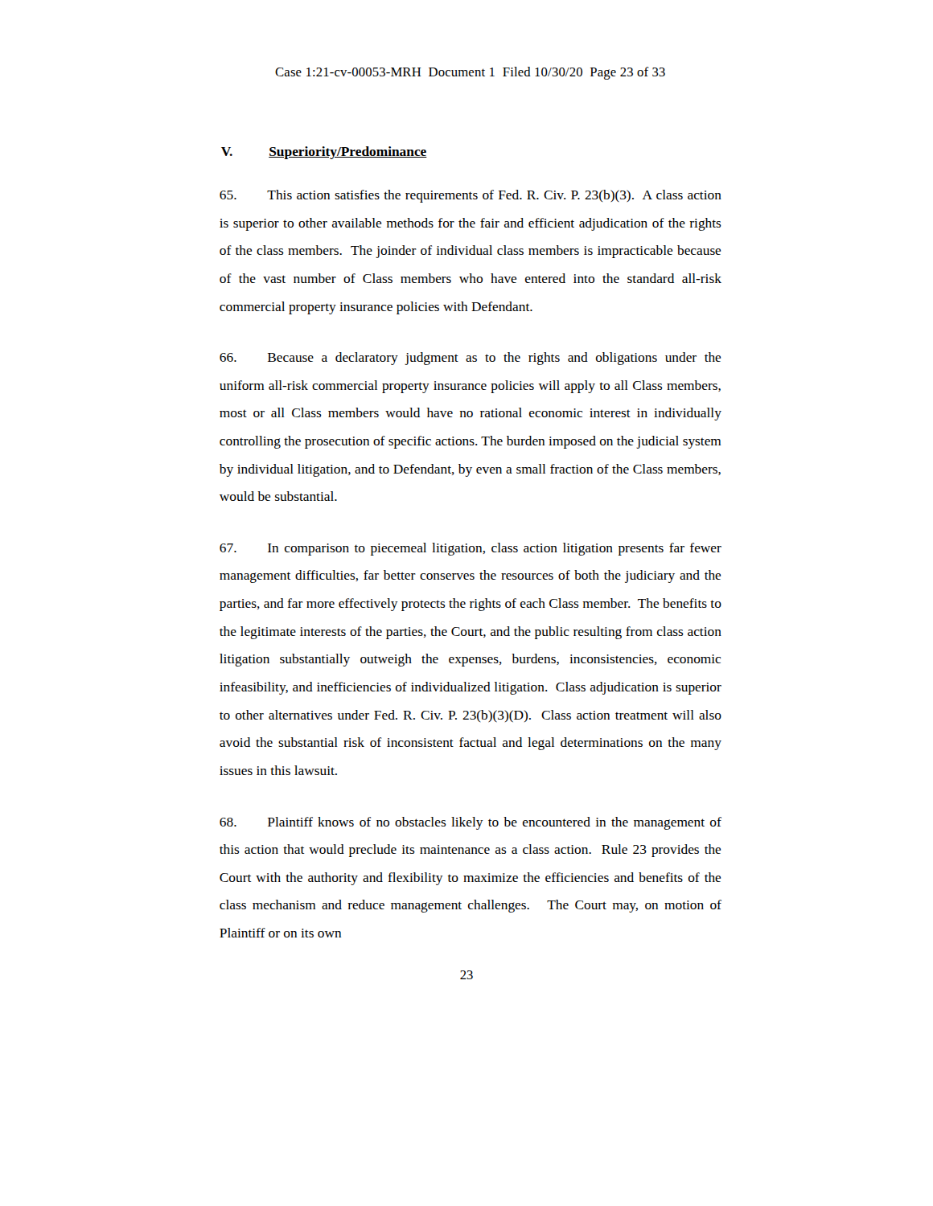Case 1:21-cv-00053-MRH Document 1 Filed 10/30/20 Page 23 of 33
V. Superiority/Predominance
65. This action satisfies the requirements of Fed. R. Civ. P. 23(b)(3). A class action is superior to other available methods for the fair and efficient adjudication of the rights of the class members. The joinder of individual class members is impracticable because of the vast number of Class members who have entered into the standard all-risk commercial property insurance policies with Defendant.
66. Because a declaratory judgment as to the rights and obligations under the uniform all-risk commercial property insurance policies will apply to all Class members, most or all Class members would have no rational economic interest in individually controlling the prosecution of specific actions. The burden imposed on the judicial system by individual litigation, and to Defendant, by even a small fraction of the Class members, would be substantial.
67. In comparison to piecemeal litigation, class action litigation presents far fewer management difficulties, far better conserves the resources of both the judiciary and the parties, and far more effectively protects the rights of each Class member. The benefits to the legitimate interests of the parties, the Court, and the public resulting from class action litigation substantially outweigh the expenses, burdens, inconsistencies, economic infeasibility, and inefficiencies of individualized litigation. Class adjudication is superior to other alternatives under Fed. R. Civ. P. 23(b)(3)(D). Class action treatment will also avoid the substantial risk of inconsistent factual and legal determinations on the many issues in this lawsuit.
68. Plaintiff knows of no obstacles likely to be encountered in the management of this action that would preclude its maintenance as a class action. Rule 23 provides the Court with the authority and flexibility to maximize the efficiencies and benefits of the class mechanism and reduce management challenges. The Court may, on motion of Plaintiff or on its own
23